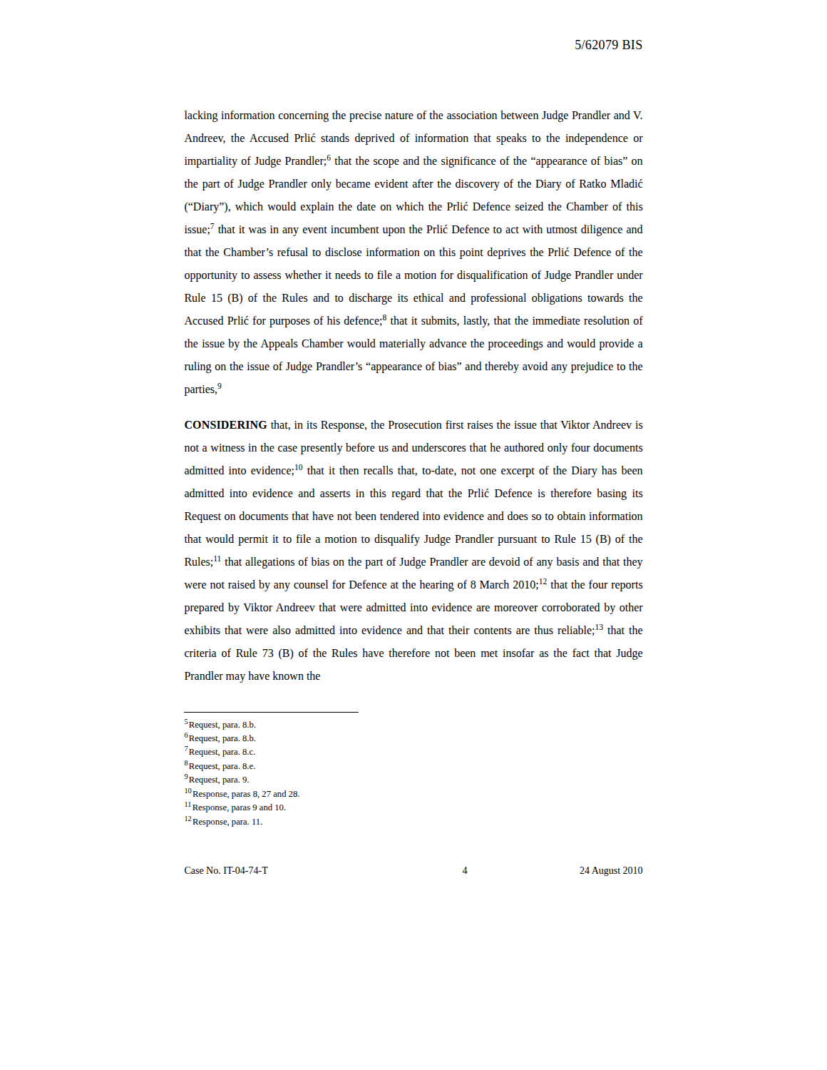5/62079 BIS
lacking information concerning the precise nature of the association between Judge Prandler and V. Andreev, the Accused Prlić stands deprived of information that speaks to the independence or impartiality of Judge Prandler;6 that the scope and the significance of the “appearance of bias” on the part of Judge Prandler only became evident after the discovery of the Diary of Ratko Mladić (“Diary”), which would explain the date on which the Prlić Defence seized the Chamber of this issue;7 that it was in any event incumbent upon the Prlić Defence to act with utmost diligence and that the Chamber’s refusal to disclose information on this point deprives the Prlić Defence of the opportunity to assess whether it needs to file a motion for disqualification of Judge Prandler under Rule 15 (B) of the Rules and to discharge its ethical and professional obligations towards the Accused Prlić for purposes of his defence;8 that it submits, lastly, that the immediate resolution of the issue by the Appeals Chamber would materially advance the proceedings and would provide a ruling on the issue of Judge Prandler’s “appearance of bias” and thereby avoid any prejudice to the parties,9
CONSIDERING that, in its Response, the Prosecution first raises the issue that Viktor Andreev is not a witness in the case presently before us and underscores that he authored only four documents admitted into evidence;10 that it then recalls that, to-date, not one excerpt of the Diary has been admitted into evidence and asserts in this regard that the Prlić Defence is therefore basing its Request on documents that have not been tendered into evidence and does so to obtain information that would permit it to file a motion to disqualify Judge Prandler pursuant to Rule 15 (B) of the Rules;11 that allegations of bias on the part of Judge Prandler are devoid of any basis and that they were not raised by any counsel for Defence at the hearing of 8 March 2010;12 that the four reports prepared by Viktor Andreev that were admitted into evidence are moreover corroborated by other exhibits that were also admitted into evidence and that their contents are thus reliable;13 that the criteria of Rule 73 (B) of the Rules have therefore not been met insofar as the fact that Judge Prandler may have known the
5 Request, para. 8.b.
6 Request, para. 8.b.
7 Request, para. 8.c.
8 Request, para. 8.e.
9 Request, para. 9.
10 Response, paras 8, 27 and 28.
11 Response, paras 9 and 10.
12 Response, para. 11.
Case No. IT-04-74-T
4
24 August 2010